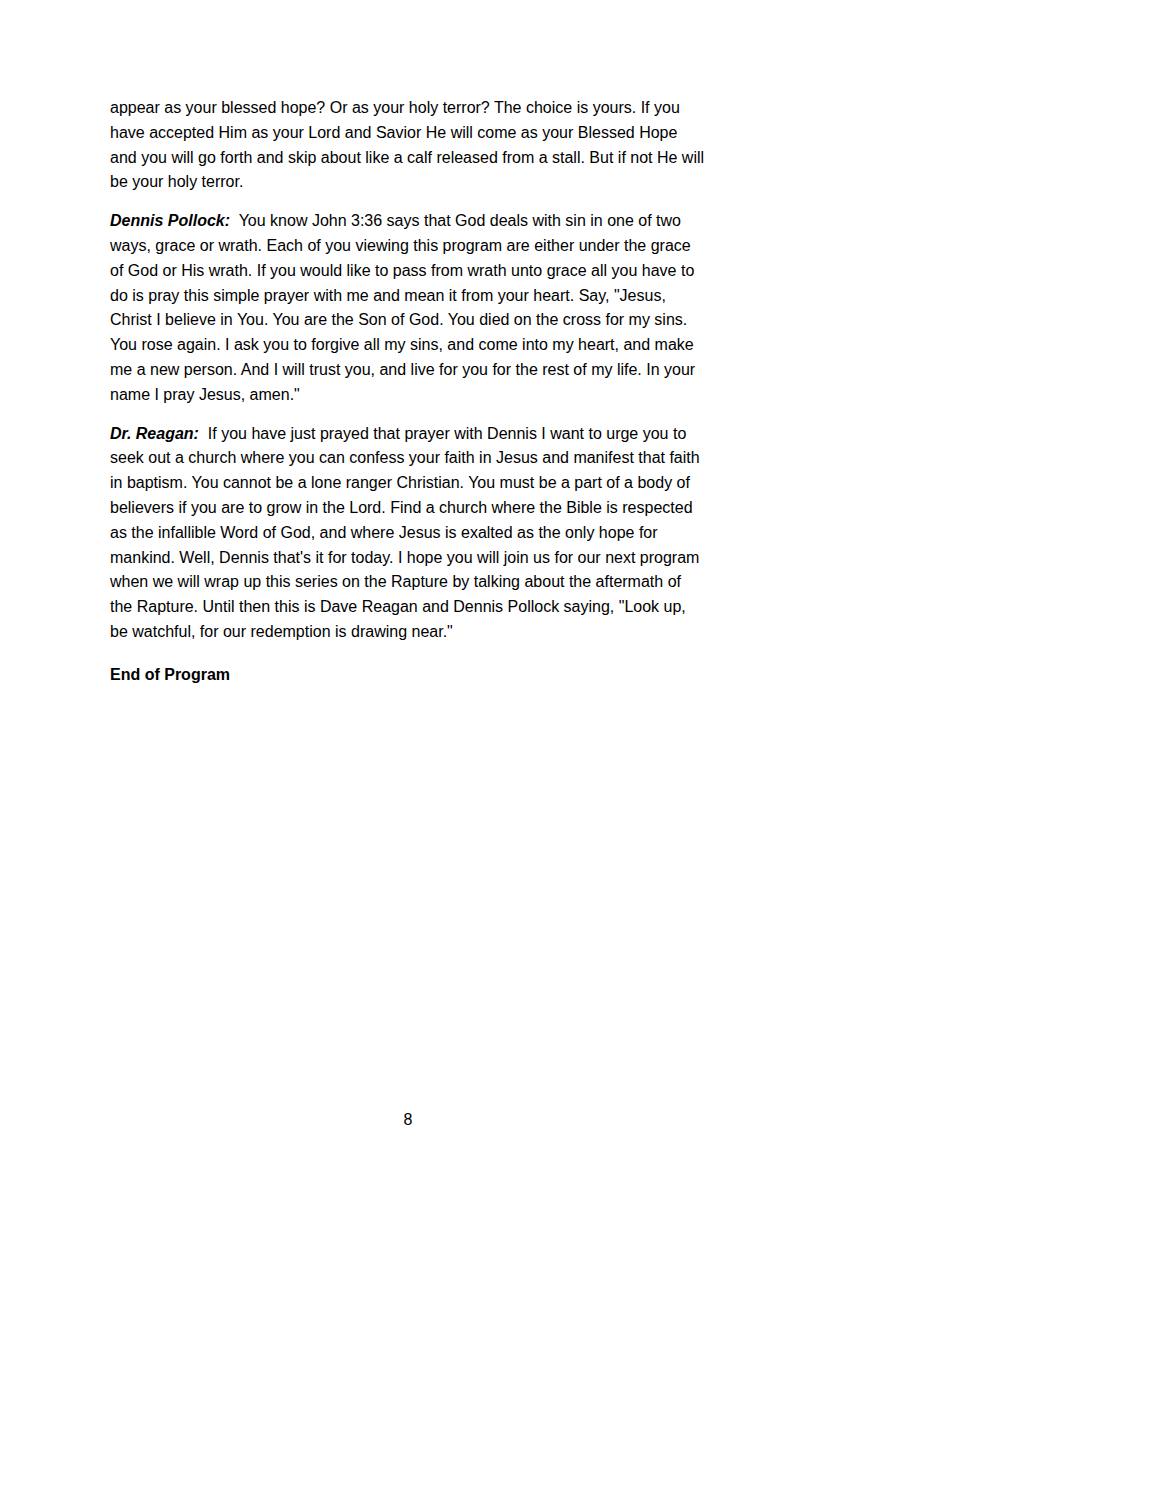appear as your blessed hope? Or as your holy terror? The choice is yours. If you have accepted Him as your Lord and Savior He will come as your Blessed Hope and you will go forth and skip about like a calf released from a stall. But if not He will be your holy terror.
Dennis Pollock: You know John 3:36 says that God deals with sin in one of two ways, grace or wrath. Each of you viewing this program are either under the grace of God or His wrath. If you would like to pass from wrath unto grace all you have to do is pray this simple prayer with me and mean it from your heart. Say, "Jesus, Christ I believe in You. You are the Son of God. You died on the cross for my sins. You rose again. I ask you to forgive all my sins, and come into my heart, and make me a new person. And I will trust you, and live for you for the rest of my life. In your name I pray Jesus, amen."
Dr. Reagan: If you have just prayed that prayer with Dennis I want to urge you to seek out a church where you can confess your faith in Jesus and manifest that faith in baptism. You cannot be a lone ranger Christian. You must be a part of a body of believers if you are to grow in the Lord. Find a church where the Bible is respected as the infallible Word of God, and where Jesus is exalted as the only hope for mankind. Well, Dennis that's it for today. I hope you will join us for our next program when we will wrap up this series on the Rapture by talking about the aftermath of the Rapture. Until then this is Dave Reagan and Dennis Pollock saying, "Look up, be watchful, for our redemption is drawing near."
End of Program
8